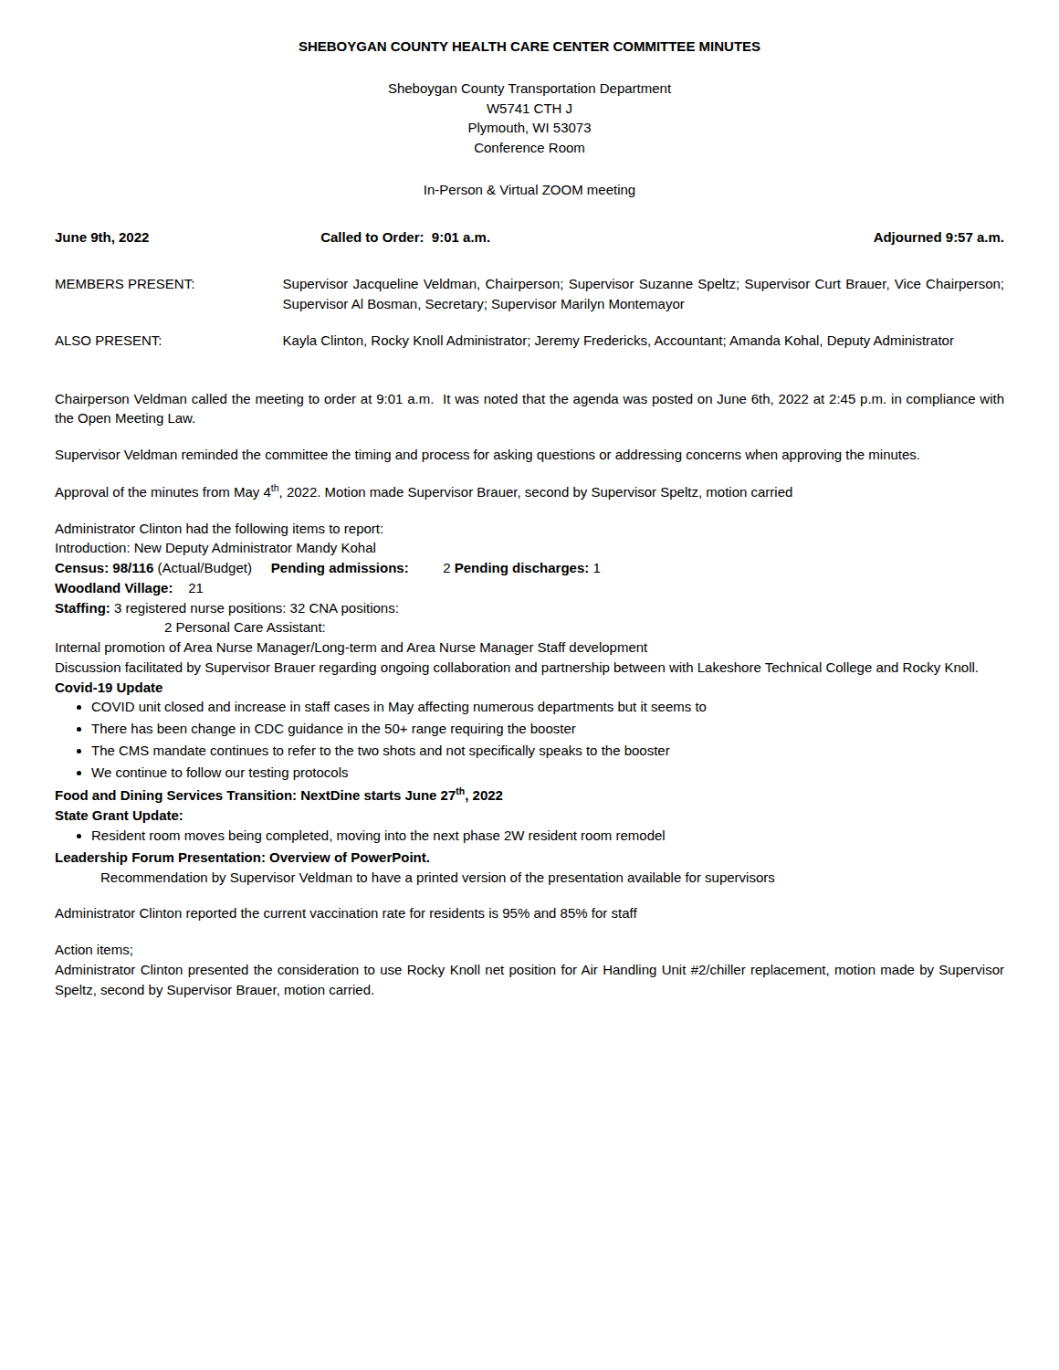SHEBOYGAN COUNTY HEALTH CARE CENTER COMMITTEE MINUTES
Sheboygan County Transportation Department
W5741 CTH J
Plymouth, WI 53073
Conference Room
In-Person & Virtual ZOOM meeting
| June 9th, 2022 | Called to Order: 9:01 a.m. | Adjourned 9:57 a.m. |
| MEMBERS PRESENT: | Supervisor Jacqueline Veldman, Chairperson; Supervisor Suzanne Speltz; Supervisor Curt Brauer, Vice Chairperson; Supervisor Al Bosman, Secretary; Supervisor Marilyn Montemayor |
| ALSO PRESENT: | Kayla Clinton, Rocky Knoll Administrator; Jeremy Fredericks, Accountant; Amanda Kohal, Deputy Administrator |
Chairperson Veldman called the meeting to order at 9:01 a.m. It was noted that the agenda was posted on June 6th, 2022 at 2:45 p.m. in compliance with the Open Meeting Law.
Supervisor Veldman reminded the committee the timing and process for asking questions or addressing concerns when approving the minutes.
Approval of the minutes from May 4th, 2022. Motion made Supervisor Brauer, second by Supervisor Speltz, motion carried
Administrator Clinton had the following items to report:
Introduction: New Deputy Administrator Mandy Kohal
Census: 98/116 (Actual/Budget) Pending admissions: 2 Pending discharges: 1
Woodland Village: 21
Staffing: 3 registered nurse positions: 32 CNA positions:
2 Personal Care Assistant:
Internal promotion of Area Nurse Manager/Long-term and Area Nurse Manager Staff development
Discussion facilitated by Supervisor Brauer regarding ongoing collaboration and partnership between with Lakeshore Technical College and Rocky Knoll.
Covid-19 Update
COVID unit closed and increase in staff cases in May affecting numerous departments but it seems to
There has been change in CDC guidance in the 50+ range requiring the booster
The CMS mandate continues to refer to the two shots and not specifically speaks to the booster
We continue to follow our testing protocols
Food and Dining Services Transition: NextDine starts June 27th, 2022
State Grant Update:
Resident room moves being completed, moving into the next phase 2W resident room remodel
Leadership Forum Presentation: Overview of PowerPoint.
Recommendation by Supervisor Veldman to have a printed version of the presentation available for supervisors
Administrator Clinton reported the current vaccination rate for residents is 95% and 85% for staff
Action items;
Administrator Clinton presented the consideration to use Rocky Knoll net position for Air Handling Unit #2/chiller replacement, motion made by Supervisor Speltz, second by Supervisor Brauer, motion carried.